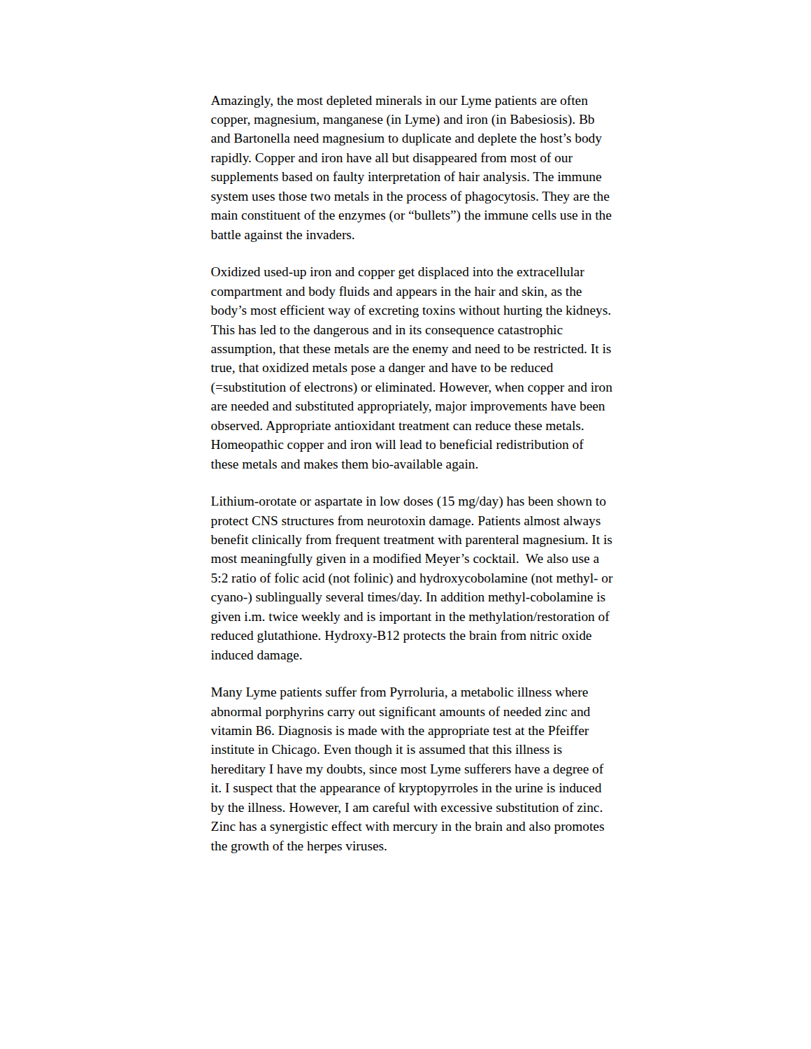Amazingly, the most depleted minerals in our Lyme patients are often copper, magnesium, manganese (in Lyme) and iron (in Babesiosis). Bb and Bartonella need magnesium to duplicate and deplete the host’s body rapidly. Copper and iron have all but disappeared from most of our supplements based on faulty interpretation of hair analysis. The immune system uses those two metals in the process of phagocytosis. They are the main constituent of the enzymes (or “bullets”) the immune cells use in the battle against the invaders.
Oxidized used-up iron and copper get displaced into the extracellular compartment and body fluids and appears in the hair and skin, as the body’s most efficient way of excreting toxins without hurting the kidneys. This has led to the dangerous and in its consequence catastrophic assumption, that these metals are the enemy and need to be restricted. It is true, that oxidized metals pose a danger and have to be reduced (=substitution of electrons) or eliminated. However, when copper and iron are needed and substituted appropriately, major improvements have been observed. Appropriate antioxidant treatment can reduce these metals. Homeopathic copper and iron will lead to beneficial redistribution of these metals and makes them bio-available again.
Lithium-orotate or aspartate in low doses (15 mg/day) has been shown to protect CNS structures from neurotoxin damage. Patients almost always benefit clinically from frequent treatment with parenteral magnesium. It is most meaningfully given in a modified Meyer’s cocktail. We also use a 5:2 ratio of folic acid (not folinic) and hydroxycobolamine (not methyl- or cyano-) sublingually several times/day. In addition methyl-cobolamine is given i.m. twice weekly and is important in the methylation/restoration of reduced glutathione. Hydroxy-B12 protects the brain from nitric oxide induced damage.
Many Lyme patients suffer from Pyrroluria, a metabolic illness where abnormal porphyrins carry out significant amounts of needed zinc and vitamin B6. Diagnosis is made with the appropriate test at the Pfeiffer institute in Chicago. Even though it is assumed that this illness is hereditary I have my doubts, since most Lyme sufferers have a degree of it. I suspect that the appearance of kryptopyrroles in the urine is induced by the illness. However, I am careful with excessive substitution of zinc. Zinc has a synergistic effect with mercury in the brain and also promotes the growth of the herpes viruses.